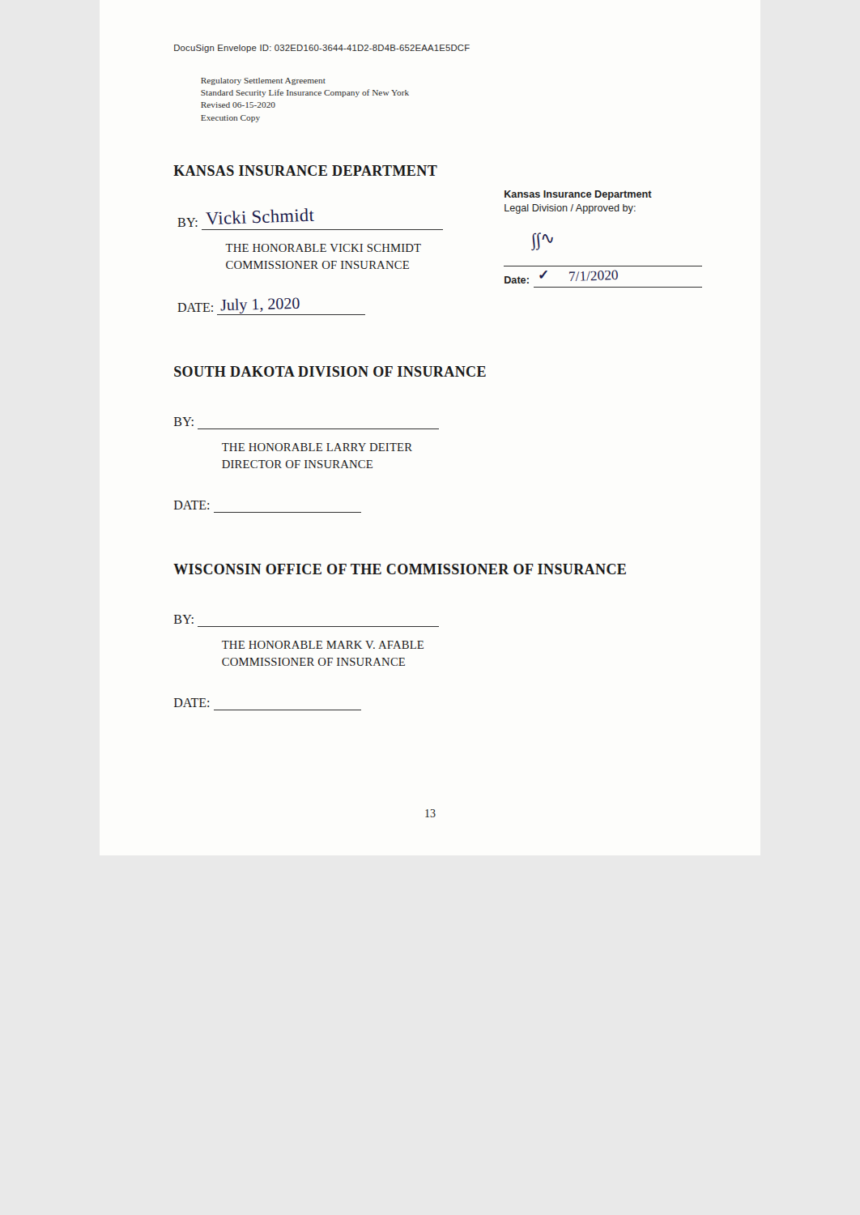DocuSign Envelope ID: 032ED160-3644-41D2-8D4B-652EAA1E5DCF
Regulatory Settlement Agreement
Standard Security Life Insurance Company of New York
Revised 06-15-2020
Execution Copy
Kansas Insurance Department
Legal Division / Approved by:
∫∫∿
Date: ✓ 7/1/2020
Kansas Insurance Department
BY: Vicki Schmidt
THE HONORABLE VICKI SCHMIDT
COMMISSIONER OF INSURANCE
DATE: July 1, 2020
South Dakota Division of Insurance
BY:
THE HONORABLE LARRY DEITER
DIRECTOR OF INSURANCE
DATE:
Wisconsin Office of the Commissioner of Insurance
BY:
THE HONORABLE MARK V. AFABLE
COMMISSIONER OF INSURANCE
DATE:
13